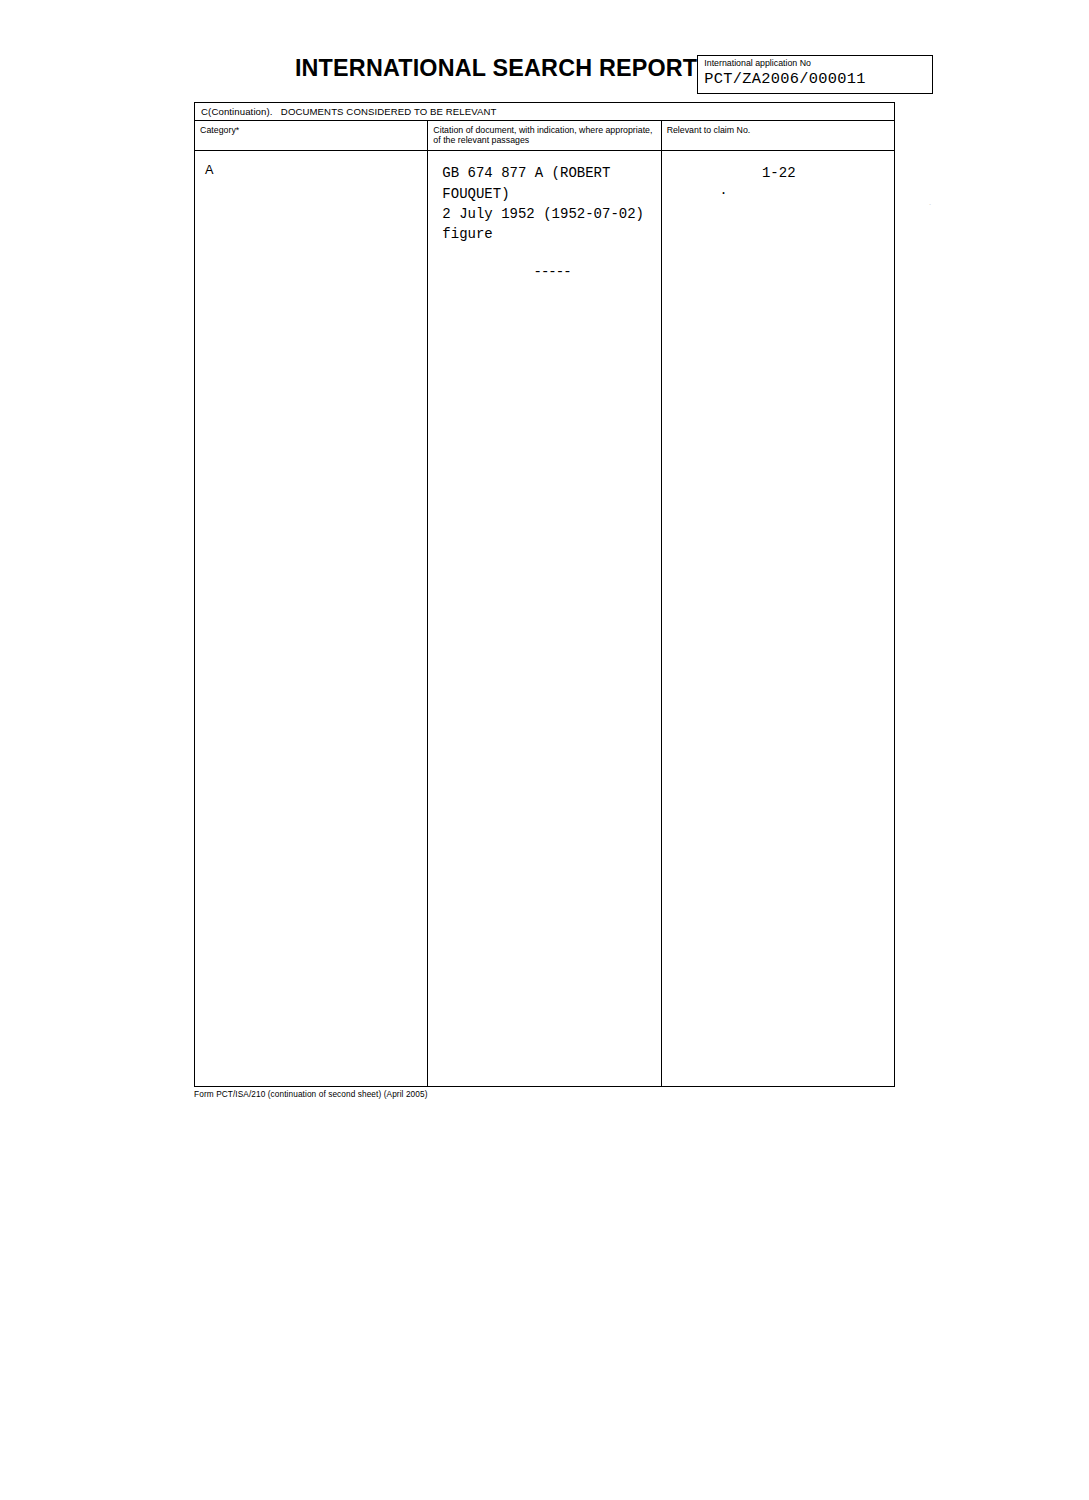.
INTERNATIONAL SEARCH REPORT
International application No
PCT/ZA2006/000011
| C(Continuation). DOCUMENTS CONSIDERED TO BE RELEVANT |
| Category* | Citation of document, with indication, where appropriate, of the relevant passages | Relevant to claim No. |
| A | GB 674 877 A (ROBERT FOUQUET) 2 July 1952 (1952-07-02) figure ----- | 1-22 . |
Form PCT/ISA/210 (continuation of second sheet) (April 2005)